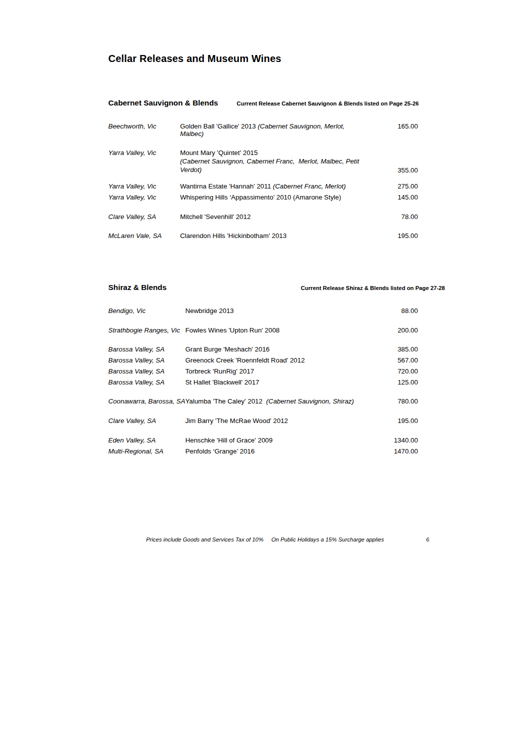Cellar Releases and Museum Wines
Cabernet Sauvignon & Blends
Current Release Cabernet Sauvignon & Blends listed on Page 25-26
| Beechworth, Vic | Golden Ball 'Gallice' 2013 (Cabernet Sauvignon, Merlot, Malbec) | 165.00 |
| Yarra Valley, Vic | Mount Mary 'Quintet' 2015 (Cabernet Sauvignon, Cabernet Franc, Merlot, Malbec, Petit Verdot) | 355.00 |
| Yarra Valley, Vic | Wantirna Estate 'Hannah' 2011 (Cabernet Franc, Merlot) | 275.00 |
| Yarra Valley, Vic | Whispering Hills ‘Appassimento’ 2010 (Amarone Style) | 145.00 |
| Clare Valley, SA | Mitchell 'Sevenhill' 2012 | 78.00 |
| McLaren Vale, SA | Clarendon Hills 'Hickinbotham' 2013 | 195.00 |
Shiraz & Blends
Current Release Shiraz & Blends listed on Page 27-28
| Bendigo, Vic | Newbridge 2013 | 88.00 |
| Strathbogie Ranges, Vic | Fowles Wines 'Upton Run' 2008 | 200.00 |
| Barossa Valley, SA | Grant Burge 'Meshach' 2016 | 385.00 |
| Barossa Valley, SA | Greenock Creek 'Roennfeldt Road' 2012 | 567.00 |
| Barossa Valley, SA | Torbreck 'RunRig' 2017 | 720.00 |
| Barossa Valley, SA | St Hallet 'Blackwell' 2017 | 125.00 |
| Coonawarra, Barossa, SA | Yalumba 'The Caley' 2012 (Cabernet Sauvignon, Shiraz) | 780.00 |
| Clare Valley, SA | Jim Barry 'The McRae Wood' 2012 | 195.00 |
| Eden Valley, SA | Henschke 'Hill of Grace' 2009 | 1340.00 |
| Multi-Regional, SA | Penfolds ‘Grange’ 2016 | 1470.00 |
Prices include Goods and Services Tax of 10% On Public Holidays a 15% Surcharge applies 6